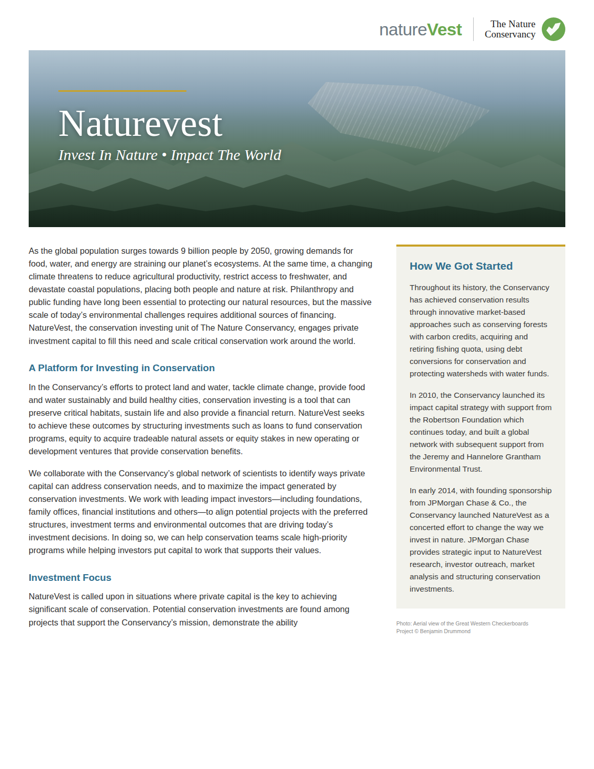nature Vest
The Nature Conservancy
Naturevest
Invest In Nature • Impact The World
As the global population surges towards 9 billion people by 2050, growing demands for food, water, and energy are straining our planet’s ecosystems. At the same time, a changing climate threatens to reduce agricultural productivity, restrict access to freshwater, and devastate coastal populations, placing both people and nature at risk. Philanthropy and public funding have long been essential to protecting our natural resources, but the massive scale of today’s environmental challenges requires additional sources of financing. NatureVest, the conservation investing unit of The Nature Conservancy, engages private investment capital to fill this need and scale critical conservation work around the world.
A Platform for Investing in Conservation
In the Conservancy’s efforts to protect land and water, tackle climate change, provide food and water sustainably and build healthy cities, conservation investing is a tool that can preserve critical habitats, sustain life and also provide a financial return. NatureVest seeks to achieve these outcomes by structuring investments such as loans to fund conservation programs, equity to acquire tradeable natural assets or equity stakes in new operating or development ventures that provide conservation benefits.
We collaborate with the Conservancy’s global network of scientists to identify ways private capital can address conservation needs, and to maximize the impact generated by conservation investments. We work with leading impact investors—including foundations, family offices, financial institutions and others—to align potential projects with the preferred structures, investment terms and environmental outcomes that are driving today’s investment decisions. In doing so, we can help conservation teams scale high-priority programs while helping investors put capital to work that supports their values.
Investment Focus
NatureVest is called upon in situations where private capital is the key to achieving significant scale of conservation. Potential conservation investments are found among projects that support the Conservancy’s mission, demonstrate the ability
How We Got Started
Throughout its history, the Conservancy has achieved conservation results through innovative market-based approaches such as conserving forests with carbon credits, acquiring and retiring fishing quota, using debt conversions for conservation and protecting watersheds with water funds.
In 2010, the Conservancy launched its impact capital strategy with support from the Robertson Foundation which continues today, and built a global network with subsequent support from the Jeremy and Hannelore Grantham Environmental Trust.
In early 2014, with founding sponsorship from JPMorgan Chase & Co., the Conservancy launched NatureVest as a concerted effort to change the way we invest in nature. JPMorgan Chase provides strategic input to NatureVest research, investor outreach, market analysis and structuring conservation investments.
Photo: Aerial view of the Great Western Checkerboards
Project © Benjamin Drummond